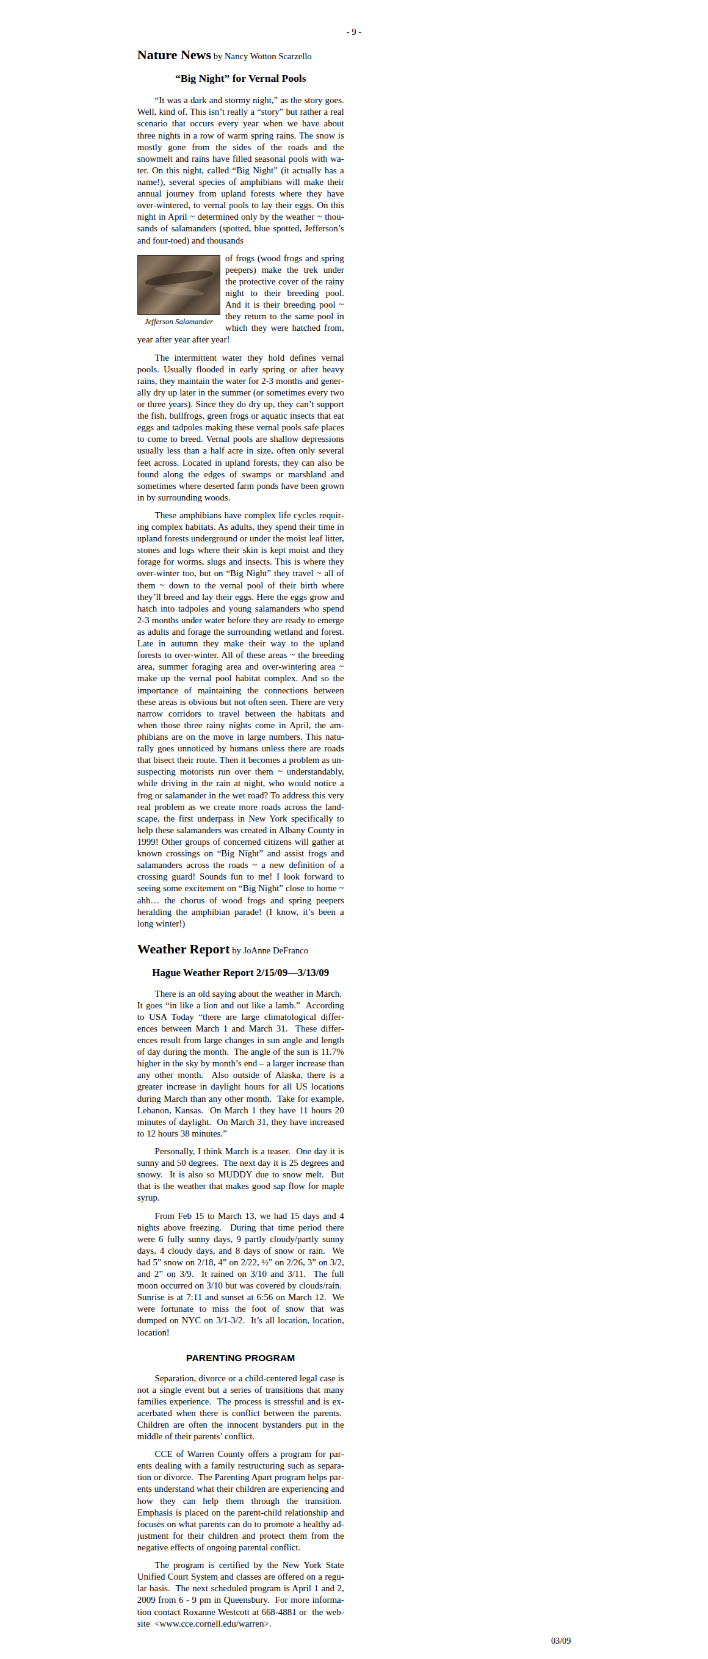- 9 -
Nature News
by Nancy Wotton Scarzello
“Big Night” for Vernal Pools
“It was a dark and stormy night,” as the story goes. Well, kind of. This isn’t really a “story” but rather a real scenario that occurs every year when we have about three nights in a row of warm spring rains. The snow is mostly gone from the sides of the roads and the snowmelt and rains have filled seasonal pools with water. On this night, called “Big Night” (it actually has a name!), several species of amphibians will make their annual journey from upland forests where they have over-wintered, to vernal pools to lay their eggs. On this night in April ~ determined only by the weather ~ thousands of salamanders (spotted, blue spotted, Jefferson’s and four-toed) and thousands
Jefferson Salamander
of frogs (wood frogs and spring peepers) make the trek under the protective cover of the rainy night to their breeding pool. And it is their breeding pool ~ they return to the same pool in which they were hatched from, year after year after year!
The intermittent water they hold defines vernal pools. Usually flooded in early spring or after heavy rains, they maintain the water for 2-3 months and generally dry up later in the summer (or sometimes every two or three years). Since they do dry up, they can’t support the fish, bullfrogs, green frogs or aquatic insects that eat eggs and tadpoles making these vernal pools safe places to come to breed. Vernal pools are shallow depressions usually less than a half acre in size, often only several feet across. Located in upland forests, they can also be found along the edges of swamps or marshland and sometimes where deserted farm ponds have been grown in by surrounding woods.
These amphibians have complex life cycles requiring complex habitats. As adults, they spend their time in upland forests underground or under the moist leaf litter, stones and logs where their skin is kept moist and they forage for worms, slugs and insects. This is where they over-winter too, but on “Big Night” they travel ~ all of them ~ down to the vernal pool of their birth where they’ll breed and lay their eggs. Here the eggs grow and hatch into tadpoles and young salamanders who spend 2-3 months under water before they are ready to emerge as adults and forage the surrounding wetland and forest. Late in autumn they make their way to the upland forests to over-winter. All of these areas ~ the breeding area, summer foraging area and over-wintering area ~ make up the vernal pool habitat complex. And so the importance of maintaining the connections between these areas is obvious but not often seen. There are very narrow corridors to travel between the habitats and when those three rainy nights come in April, the amphibians are on the move in large numbers. This naturally goes unnoticed by humans unless there are roads that bisect their route. Then it becomes a problem as unsuspecting motorists run over them ~ understandably, while driving in the rain at night, who would notice a frog or salamander in the wet road? To address this very real problem as we create more roads across the landscape, the first underpass in New York specifically to help these salamanders was created in Albany County in 1999! Other groups of concerned citizens will gather at known crossings on “Big Night” and assist frogs and salamanders across the roads ~ a new definition of a crossing guard! Sounds fun to me! I look forward to seeing some excitement on “Big Night” close to home ~ ahh… the chorus of wood frogs and spring peepers heralding the amphibian parade! (I know, it’s been a long winter!)
Weather Report
by JoAnne DeFranco
Hague Weather Report 2/15/09—3/13/09
There is an old saying about the weather in March. It goes “in like a lion and out like a lamb.” According to USA Today “there are large climatological differences between March 1 and March 31. These differences result from large changes in sun angle and length of day during the month. The angle of the sun is 11.7% higher in the sky by month’s end – a larger increase than any other month. Also outside of Alaska, there is a greater increase in daylight hours for all US locations during March than any other month. Take for example, Lebanon, Kansas. On March 1 they have 11 hours 20 minutes of daylight. On March 31, they have increased to 12 hours 38 minutes.”
Personally, I think March is a teaser. One day it is sunny and 50 degrees. The next day it is 25 degrees and snowy. It is also so MUDDY due to snow melt. But that is the weather that makes good sap flow for maple syrup.
From Feb 15 to March 13, we had 15 days and 4 nights above freezing. During that time period there were 6 fully sunny days, 9 partly cloudy/partly sunny days, 4 cloudy days, and 8 days of snow or rain. We had 5” snow on 2/18, 4” on 2/22, ½” on 2/26, 3” on 3/2, and 2” on 3/9. It rained on 3/10 and 3/11. The full moon occurred on 3/10 but was covered by clouds/rain. Sunrise is at 7:11 and sunset at 6:56 on March 12. We were fortunate to miss the foot of snow that was dumped on NYC on 3/1-3/2. It’s all location, location, location!
PARENTING PROGRAM
Separation, divorce or a child-centered legal case is not a single event but a series of transitions that many families experience. The process is stressful and is exacerbated when there is conflict between the parents. Children are often the innocent bystanders put in the middle of their parents’ conflict.
CCE of Warren County offers a program for parents dealing with a family restructuring such as separation or divorce. The Parenting Apart program helps parents understand what their children are experiencing and how they can help them through the transition. Emphasis is placed on the parent-child relationship and focuses on what parents can do to promote a healthy adjustment for their children and protect them from the negative effects of ongoing parental conflict.
The program is certified by the New York State Unified Court System and classes are offered on a regular basis. The next scheduled program is April 1 and 2, 2009 from 6 - 9 pm in Queensbury. For more information contact Roxanne Westcott at 668-4881 or the website <www.cce.cornell.edu/warren>.
03/09